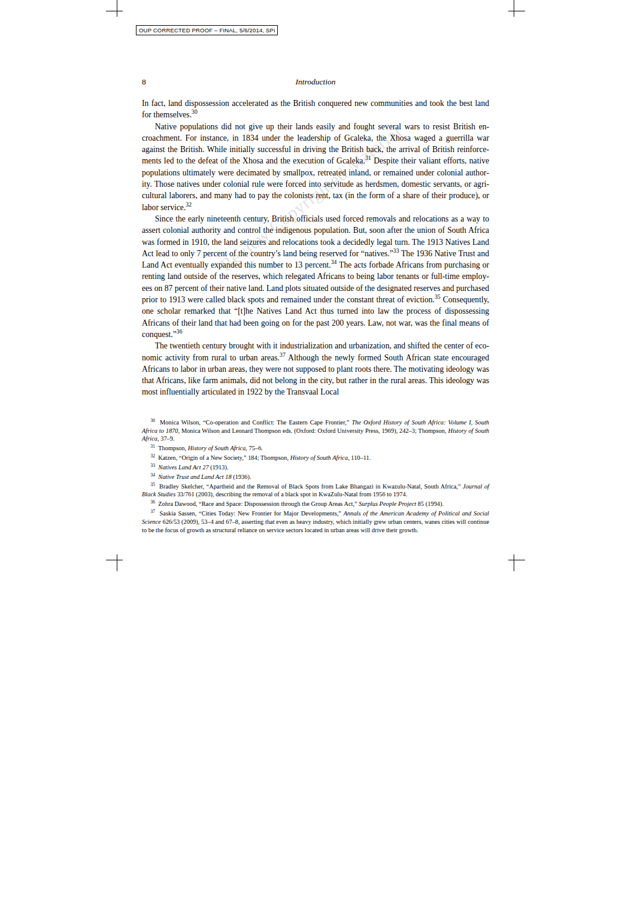OUP CORRECTED PROOF – FINAL, 5/6/2014, SPi
8
Introduction
In fact, land dispossession accelerated as the British conquered new communities and took the best land for themselves.30
Native populations did not give up their lands easily and fought several wars to resist British encroachment. For instance, in 1834 under the leadership of Gcaleka, the Xhosa waged a guerrilla war against the British. While initially successful in driving the British back, the arrival of British reinforcements led to the defeat of the Xhosa and the execution of Gcaleka.31 Despite their valiant efforts, native populations ultimately were decimated by smallpox, retreated inland, or remained under colonial authority. Those natives under colonial rule were forced into servitude as herdsmen, domestic servants, or agricultural laborers, and many had to pay the colonists rent, tax (in the form of a share of their produce), or labor service.32
Since the early nineteenth century, British officials used forced removals and relocations as a way to assert colonial authority and control the indigenous population. But, soon after the union of South Africa was formed in 1910, the land seizures and relocations took a decidedly legal turn. The 1913 Natives Land Act lead to only 7 percent of the country’s land being reserved for “natives.”33 The 1936 Native Trust and Land Act eventually expanded this number to 13 percent.34 The acts forbade Africans from purchasing or renting land outside of the reserves, which relegated Africans to being labor tenants or full-time employees on 87 percent of their native land. Land plots situated outside of the designated reserves and purchased prior to 1913 were called black spots and remained under the constant threat of eviction.35 Consequently, one scholar remarked that “[t]he Natives Land Act thus turned into law the process of dispossessing Africans of their land that had been going on for the past 200 years. Law, not war, was the final means of conquest.”36
The twentieth century brought with it industrialization and urbanization, and shifted the center of economic activity from rural to urban areas.37 Although the newly formed South African state encouraged Africans to labor in urban areas, they were not supposed to plant roots there. The motivating ideology was that Africans, like farm animals, did not belong in the city, but rather in the rural areas. This ideology was most influentially articulated in 1922 by the Transvaal Local
30 Monica Wilson, “Co-operation and Conflict: The Eastern Cape Frontier,” The Oxford History of South Africa: Volume I, South Africa to 1870, Monica Wilson and Leonard Thompson eds. (Oxford: Oxford University Press, 1969), 242–3; Thompson, History of South Africa, 37–9.
31 Thompson, History of South Africa, 75–6.
32 Katzen, “Origin of a New Society,” 184; Thompson, History of South Africa, 110–11.
33 Natives Land Act 27 (1913).
34 Native Trust and Land Act 18 (1936).
35 Bradley Skelcher, “Apartheid and the Removal of Black Spots from Lake Bhangazi in Kwazulu-Natal, South Africa,” Journal of Black Studies 33/761 (2003), describing the removal of a black spot in KwaZulu-Natal from 1956 to 1974.
36 Zohra Dawood, “Race and Space: Dispossession through the Group Areas Act,” Surplus People Project 85 (1994).
37 Saskia Sassen, “Cities Today: New Frontier for Major Developments,” Annals of the American Academy of Political and Social Science 626/53 (2009), 53–4 and 67–8, asserting that even as heavy industry, which initially grew urban centers, wanes cities will continue to be the focus of growth as structural reliance on service sectors located in urban areas will drive their growth.
Review Copyrighted Material